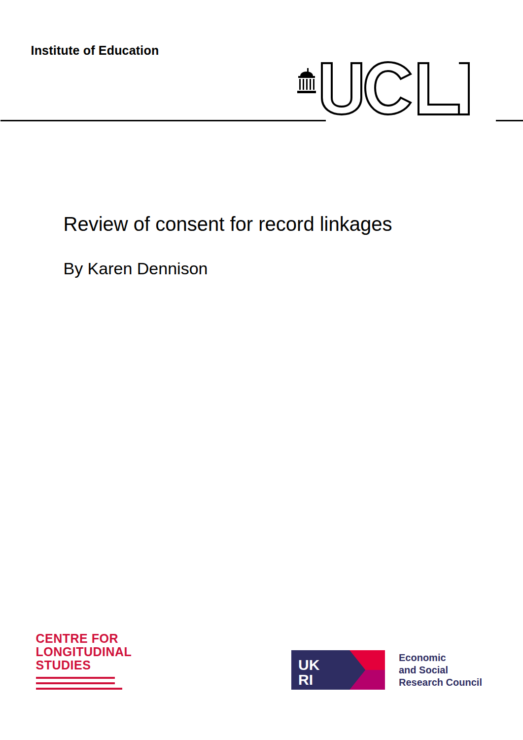Institute of Education
Review of consent for record linkages
By Karen Dennison
CENTRE FOR
LONGITUDINAL
STUDIES
UK RI Economic and Social Research Council